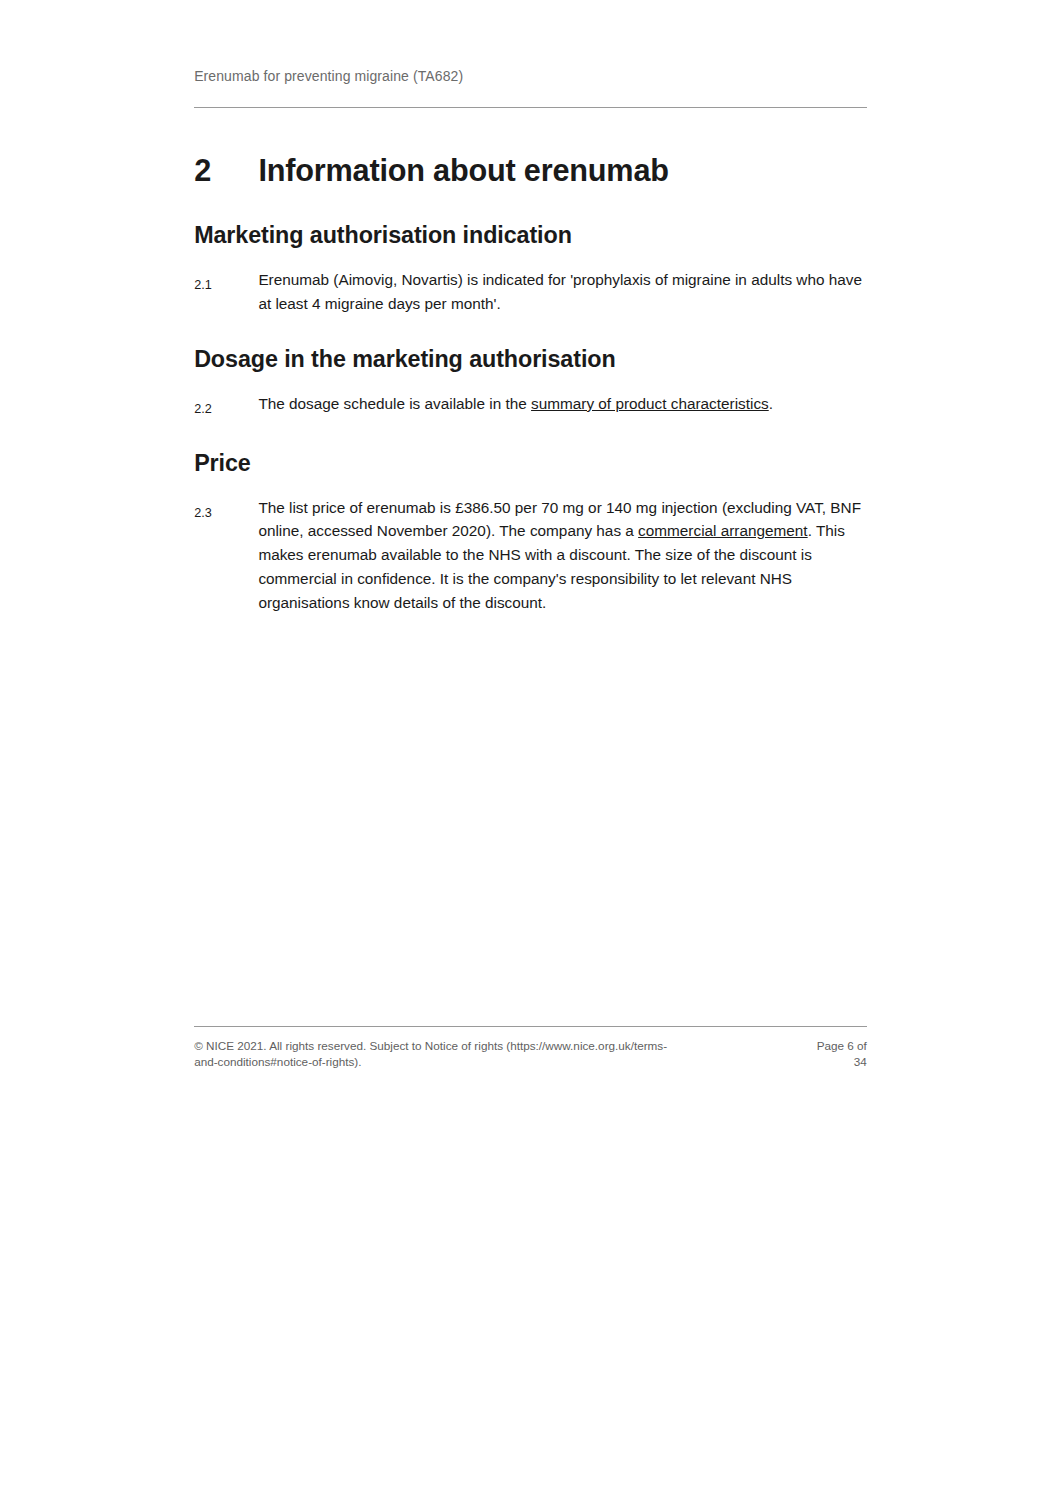Erenumab for preventing migraine (TA682)
2 Information about erenumab
Marketing authorisation indication
2.1
Erenumab (Aimovig, Novartis) is indicated for 'prophylaxis of migraine in adults who have at least 4 migraine days per month'.
Dosage in the marketing authorisation
2.2
The dosage schedule is available in the summary of product characteristics.
Price
2.3
The list price of erenumab is £386.50 per 70 mg or 140 mg injection (excluding VAT, BNF online, accessed November 2020). The company has a commercial arrangement. This makes erenumab available to the NHS with a discount. The size of the discount is commercial in confidence. It is the company's responsibility to let relevant NHS organisations know details of the discount.
© NICE 2021. All rights reserved. Subject to Notice of rights (https://www.nice.org.uk/terms-and-conditions#notice-of-rights).
Page 6 of
34